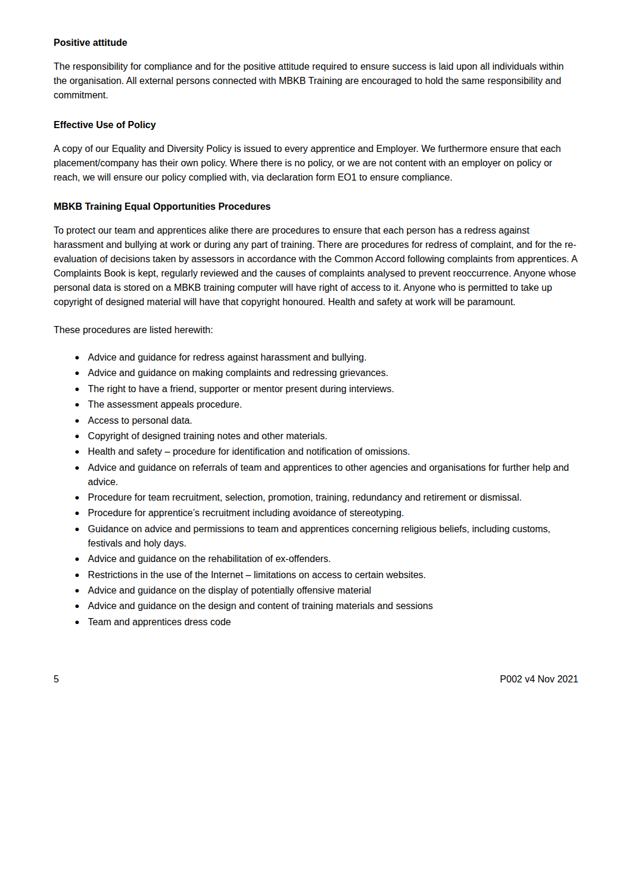Positive attitude
The responsibility for compliance and for the positive attitude required to ensure success is laid upon all individuals within the organisation. All external persons connected with MBKB Training are encouraged to hold the same responsibility and commitment.
Effective Use of Policy
A copy of our Equality and Diversity Policy is issued to every apprentice and Employer. We furthermore ensure that each placement/company has their own policy. Where there is no policy, or we are not content with an employer on policy or reach, we will ensure our policy complied with, via declaration form EO1 to ensure compliance.
MBKB Training Equal Opportunities Procedures
To protect our team and apprentices alike there are procedures to ensure that each person has a redress against harassment and bullying at work or during any part of training. There are procedures for redress of complaint, and for the re-evaluation of decisions taken by assessors in accordance with the Common Accord following complaints from apprentices. A Complaints Book is kept, regularly reviewed and the causes of complaints analysed to prevent reoccurrence. Anyone whose personal data is stored on a MBKB training computer will have right of access to it. Anyone who is permitted to take up copyright of designed material will have that copyright honoured. Health and safety at work will be paramount.
These procedures are listed herewith:
Advice and guidance for redress against harassment and bullying.
Advice and guidance on making complaints and redressing grievances.
The right to have a friend, supporter or mentor present during interviews.
The assessment appeals procedure.
Access to personal data.
Copyright of designed training notes and other materials.
Health and safety – procedure for identification and notification of omissions.
Advice and guidance on referrals of team and apprentices to other agencies and organisations for further help and advice.
Procedure for team recruitment, selection, promotion, training, redundancy and retirement or dismissal.
Procedure for apprentice’s recruitment including avoidance of stereotyping.
Guidance on advice and permissions to team and apprentices concerning religious beliefs, including customs, festivals and holy days.
Advice and guidance on the rehabilitation of ex-offenders.
Restrictions in the use of the Internet – limitations on access to certain websites.
Advice and guidance on the display of potentially offensive material
Advice and guidance on the design and content of training materials and sessions
Team and apprentices dress code
5 P002 v4 Nov 2021